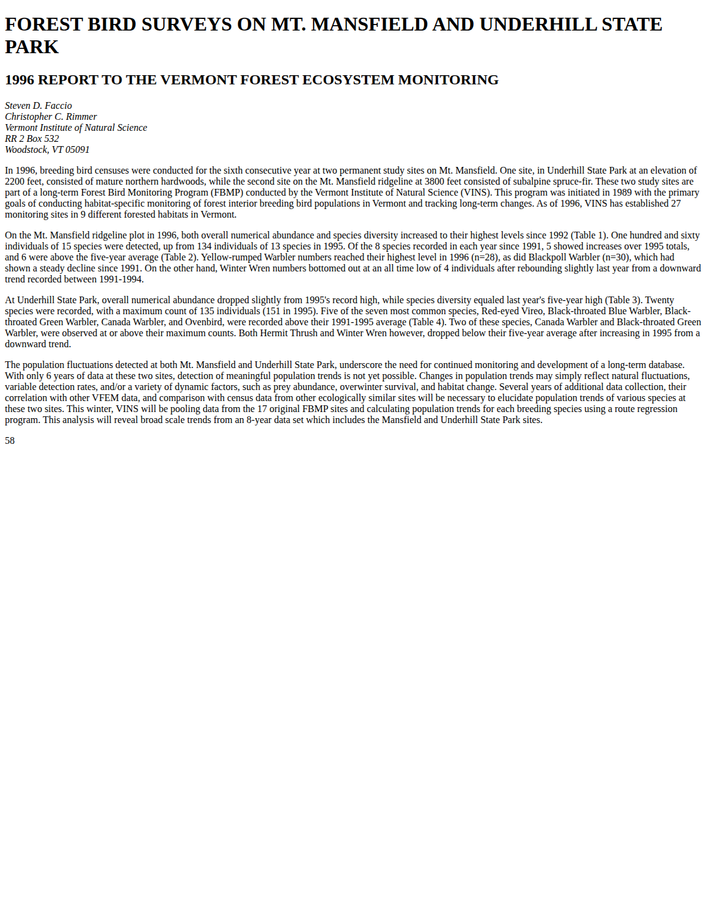FOREST BIRD SURVEYS ON MT. MANSFIELD AND UNDERHILL STATE PARK
1996 REPORT TO THE VERMONT FOREST ECOSYSTEM MONITORING
Steven D. Faccio
Christopher C. Rimmer
Vermont Institute of Natural Science
RR 2 Box 532
Woodstock, VT 05091
In 1996, breeding bird censuses were conducted for the sixth consecutive year at two permanent study sites on Mt. Mansfield. One site, in Underhill State Park at an elevation of 2200 feet, consisted of mature northern hardwoods, while the second site on the Mt. Mansfield ridgeline at 3800 feet consisted of subalpine spruce-fir. These two study sites are part of a long-term Forest Bird Monitoring Program (FBMP) conducted by the Vermont Institute of Natural Science (VINS). This program was initiated in 1989 with the primary goals of conducting habitat-specific monitoring of forest interior breeding bird populations in Vermont and tracking long-term changes. As of 1996, VINS has established 27 monitoring sites in 9 different forested habitats in Vermont.
On the Mt. Mansfield ridgeline plot in 1996, both overall numerical abundance and species diversity increased to their highest levels since 1992 (Table 1). One hundred and sixty individuals of 15 species were detected, up from 134 individuals of 13 species in 1995. Of the 8 species recorded in each year since 1991, 5 showed increases over 1995 totals, and 6 were above the five-year average (Table 2). Yellow-rumped Warbler numbers reached their highest level in 1996 (n=28), as did Blackpoll Warbler (n=30), which had shown a steady decline since 1991. On the other hand, Winter Wren numbers bottomed out at an all time low of 4 individuals after rebounding slightly last year from a downward trend recorded between 1991-1994.
At Underhill State Park, overall numerical abundance dropped slightly from 1995's record high, while species diversity equaled last year's five-year high (Table 3). Twenty species were recorded, with a maximum count of 135 individuals (151 in 1995). Five of the seven most common species, Red-eyed Vireo, Black-throated Blue Warbler, Black-throated Green Warbler, Canada Warbler, and Ovenbird, were recorded above their 1991-1995 average (Table 4). Two of these species, Canada Warbler and Black-throated Green Warbler, were observed at or above their maximum counts. Both Hermit Thrush and Winter Wren however, dropped below their five-year average after increasing in 1995 from a downward trend.
The population fluctuations detected at both Mt. Mansfield and Underhill State Park, underscore the need for continued monitoring and development of a long-term database. With only 6 years of data at these two sites, detection of meaningful population trends is not yet possible. Changes in population trends may simply reflect natural fluctuations, variable detection rates, and/or a variety of dynamic factors, such as prey abundance, overwinter survival, and habitat change. Several years of additional data collection, their correlation with other VFEM data, and comparison with census data from other ecologically similar sites will be necessary to elucidate population trends of various species at these two sites. This winter, VINS will be pooling data from the 17 original FBMP sites and calculating population trends for each breeding species using a route regression program. This analysis will reveal broad scale trends from an 8-year data set which includes the Mansfield and Underhill State Park sites.
58